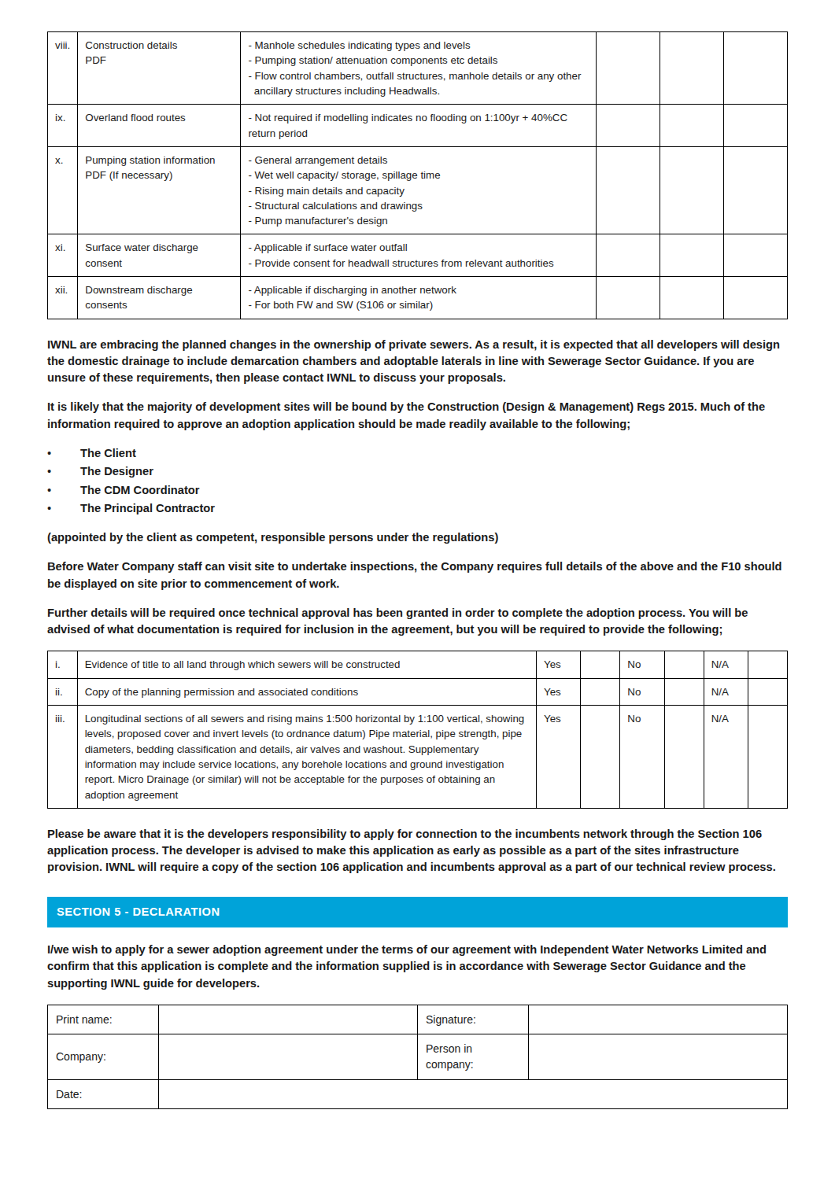| viii. | Construction details PDF | - Manhole schedules indicating types and levels - Pumping station/ attenuation components etc details - Flow control chambers, outfall structures, manhole details or any other ancillary structures including Headwalls. | | | |
| ix. | Overland flood routes | - Not required if modelling indicates no flooding on 1:100yr + 40%CC return period | | | |
| x. | Pumping station information PDF (If necessary) | - General arrangement details - Wet well capacity/ storage, spillage time - Rising main details and capacity - Structural calculations and drawings - Pump manufacturer's design | | | |
| xi. | Surface water discharge consent | - Applicable if surface water outfall - Provide consent for headwall structures from relevant authorities | | | |
| xii. | Downstream discharge consents | - Applicable if discharging in another network - For both FW and SW (S106 or similar) | | | |
IWNL are embracing the planned changes in the ownership of private sewers. As a result, it is expected that all developers will design the domestic drainage to include demarcation chambers and adoptable laterals in line with Sewerage Sector Guidance. If you are unsure of these requirements, then please contact IWNL to discuss your proposals.
It is likely that the majority of development sites will be bound by the Construction (Design & Management) Regs 2015. Much of the information required to approve an adoption application should be made readily available to the following;
The Client
The Designer
The CDM Coordinator
The Principal Contractor
(appointed by the client as competent, responsible persons under the regulations)
Before Water Company staff can visit site to undertake inspections, the Company requires full details of the above and the F10 should be displayed on site prior to commencement of work.
Further details will be required once technical approval has been granted in order to complete the adoption process. You will be advised of what documentation is required for inclusion in the agreement, but you will be required to provide the following;
| i. | Evidence of title to all land through which sewers will be constructed | Yes | | No | | N/A | |
| ii. | Copy of the planning permission and associated conditions | Yes | | No | | N/A | |
| iii. | Longitudinal sections of all sewers and rising mains 1:500 horizontal by 1:100 vertical, showing levels, proposed cover and invert levels (to ordnance datum) Pipe material, pipe strength, pipe diameters, bedding classification and details, air valves and washout. Supplementary information may include service locations, any borehole locations and ground investigation report. Micro Drainage (or similar) will not be acceptable for the purposes of obtaining an adoption agreement | Yes | | No | | N/A | |
Please be aware that it is the developers responsibility to apply for connection to the incumbents network through the Section 106 application process. The developer is advised to make this application as early as possible as a part of the sites infrastructure provision. IWNL will require a copy of the section 106 application and incumbents approval as a part of our technical review process.
SECTION 5 - DECLARATION
I/we wish to apply for a sewer adoption agreement under the terms of our agreement with Independent Water Networks Limited and confirm that this application is complete and the information supplied is in accordance with Sewerage Sector Guidance and the supporting IWNL guide for developers.
| Print name: | | Signature: | |
| Company: | | Person in company: | |
| Date: | |